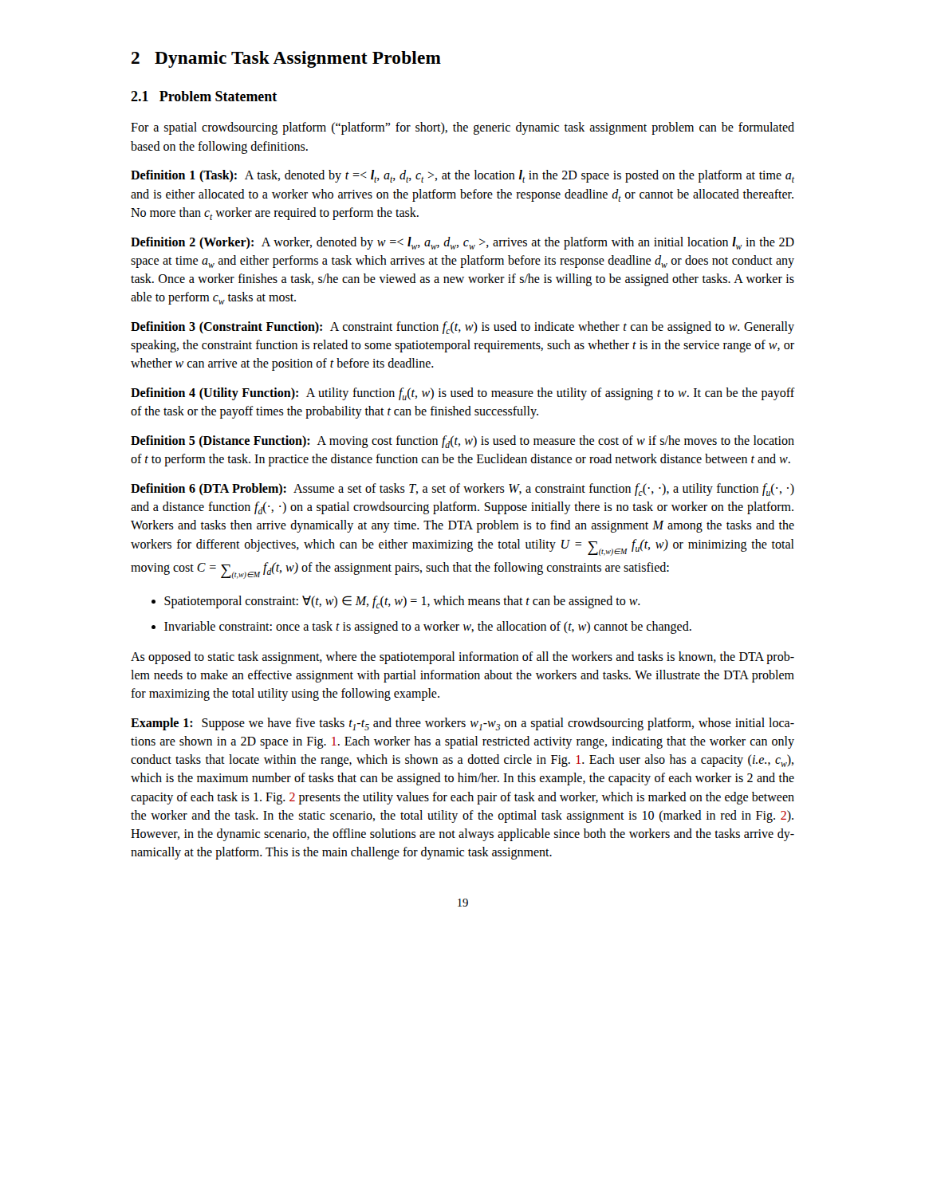2 Dynamic Task Assignment Problem
2.1 Problem Statement
For a spatial crowdsourcing platform (“platform” for short), the generic dynamic task assignment problem can be formulated based on the following definitions.
Definition 1 (Task): A task, denoted by t =< lt, at, dt, ct >, at the location lt in the 2D space is posted on the platform at time at and is either allocated to a worker who arrives on the platform before the response deadline dt or cannot be allocated thereafter. No more than ct worker are required to perform the task.
Definition 2 (Worker): A worker, denoted by w =< lw, aw, dw, cw >, arrives at the platform with an initial location lw in the 2D space at time aw and either performs a task which arrives at the platform before its response deadline dw or does not conduct any task. Once a worker finishes a task, s/he can be viewed as a new worker if s/he is willing to be assigned other tasks. A worker is able to perform cw tasks at most.
Definition 3 (Constraint Function): A constraint function fc(t, w) is used to indicate whether t can be assigned to w. Generally speaking, the constraint function is related to some spatiotemporal requirements, such as whether t is in the service range of w, or whether w can arrive at the position of t before its deadline.
Definition 4 (Utility Function): A utility function fu(t, w) is used to measure the utility of assigning t to w. It can be the payoff of the task or the payoff times the probability that t can be finished successfully.
Definition 5 (Distance Function): A moving cost function fd(t, w) is used to measure the cost of w if s/he moves to the location of t to perform the task. In practice the distance function can be the Euclidean distance or road network distance between t and w.
Definition 6 (DTA Problem): Assume a set of tasks T, a set of workers W, a constraint function fc(·, ·), a utility function fu(·, ·) and a distance function fd(·, ·) on a spatial crowdsourcing platform. Suppose initially there is no task or worker on the platform. Workers and tasks then arrive dynamically at any time. The DTA problem is to find an assignment M among the tasks and the workers for different objectives, which can be either maximizing the total utility U = ∑(t,w)∈M fu(t, w) or minimizing the total moving cost C = ∑(t,w)∈M fd(t, w) of the assignment pairs, such that the following constraints are satisfied:
Spatiotemporal constraint: ∀(t, w) ∈ M, fc(t, w) = 1, which means that t can be assigned to w.
Invariable constraint: once a task t is assigned to a worker w, the allocation of (t, w) cannot be changed.
As opposed to static task assignment, where the spatiotemporal information of all the workers and tasks is known, the DTA problem needs to make an effective assignment with partial information about the workers and tasks. We illustrate the DTA problem for maximizing the total utility using the following example.
Example 1: Suppose we have five tasks t1-t5 and three workers w1-w3 on a spatial crowdsourcing platform, whose initial locations are shown in a 2D space in Fig. 1. Each worker has a spatial restricted activity range, indicating that the worker can only conduct tasks that locate within the range, which is shown as a dotted circle in Fig. 1. Each user also has a capacity (i.e., cw), which is the maximum number of tasks that can be assigned to him/her. In this example, the capacity of each worker is 2 and the capacity of each task is 1. Fig. 2 presents the utility values for each pair of task and worker, which is marked on the edge between the worker and the task. In the static scenario, the total utility of the optimal task assignment is 10 (marked in red in Fig. 2). However, in the dynamic scenario, the offline solutions are not always applicable since both the workers and the tasks arrive dynamically at the platform. This is the main challenge for dynamic task assignment.
19